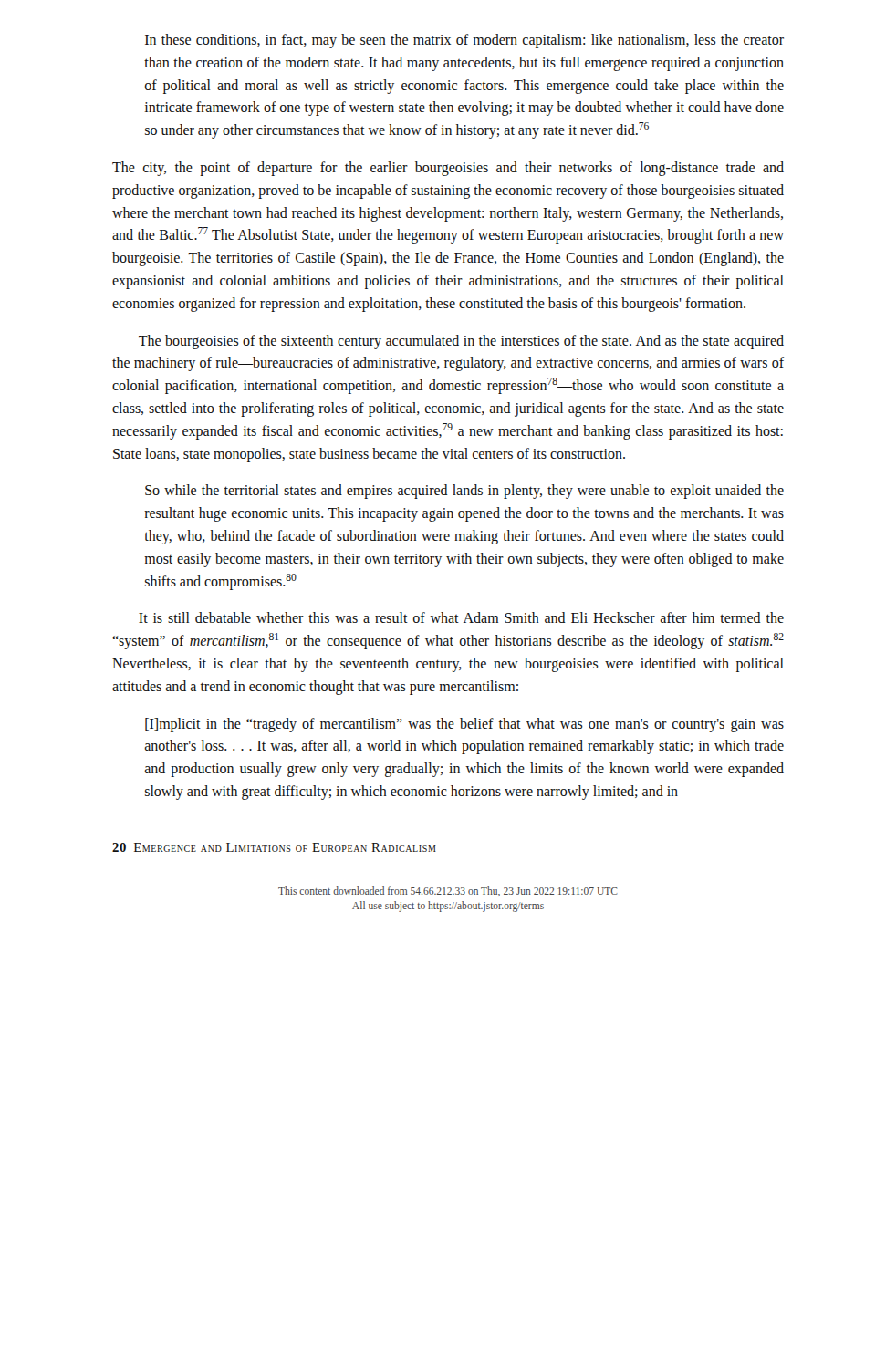In these conditions, in fact, may be seen the matrix of modern capitalism: like nationalism, less the creator than the creation of the modern state. It had many antecedents, but its full emergence required a conjunction of political and moral as well as strictly economic factors. This emergence could take place within the intricate framework of one type of western state then evolving; it may be doubted whether it could have done so under any other circumstances that we know of in history; at any rate it never did.76
The city, the point of departure for the earlier bourgeoisies and their networks of long-distance trade and productive organization, proved to be incapable of sustaining the economic recovery of those bourgeoisies situated where the merchant town had reached its highest development: northern Italy, western Germany, the Netherlands, and the Baltic.77 The Absolutist State, under the hegemony of western European aristocracies, brought forth a new bourgeoisie. The territories of Castile (Spain), the Ile de France, the Home Counties and London (England), the expansionist and colonial ambitions and policies of their administrations, and the structures of their political economies organized for repression and exploitation, these constituted the basis of this bourgeois' formation.
The bourgeoisies of the sixteenth century accumulated in the interstices of the state. And as the state acquired the machinery of rule—bureaucracies of administrative, regulatory, and extractive concerns, and armies of wars of colonial pacification, international competition, and domestic repression78—those who would soon constitute a class, settled into the proliferating roles of political, economic, and juridical agents for the state. And as the state necessarily expanded its fiscal and economic activities,79 a new merchant and banking class parasitized its host: State loans, state monopolies, state business became the vital centers of its construction.
So while the territorial states and empires acquired lands in plenty, they were unable to exploit unaided the resultant huge economic units. This incapacity again opened the door to the towns and the merchants. It was they, who, behind the facade of subordination were making their fortunes. And even where the states could most easily become masters, in their own territory with their own subjects, they were often obliged to make shifts and compromises.80
It is still debatable whether this was a result of what Adam Smith and Eli Heckscher after him termed the “system” of mercantilism,81 or the consequence of what other historians describe as the ideology of statism.82 Nevertheless, it is clear that by the seventeenth century, the new bourgeoisies were identified with political attitudes and a trend in economic thought that was pure mercantilism:
[I]mplicit in the “tragedy of mercantilism” was the belief that what was one man's or country's gain was another's loss. . . . It was, after all, a world in which population remained remarkably static; in which trade and production usually grew only very gradually; in which the limits of the known world were expanded slowly and with great difficulty; in which economic horizons were narrowly limited; and in
20 Emergence and Limitations of European Radicalism
This content downloaded from 54.66.212.33 on Thu, 23 Jun 2022 19:11:07 UTC
All use subject to https://about.jstor.org/terms